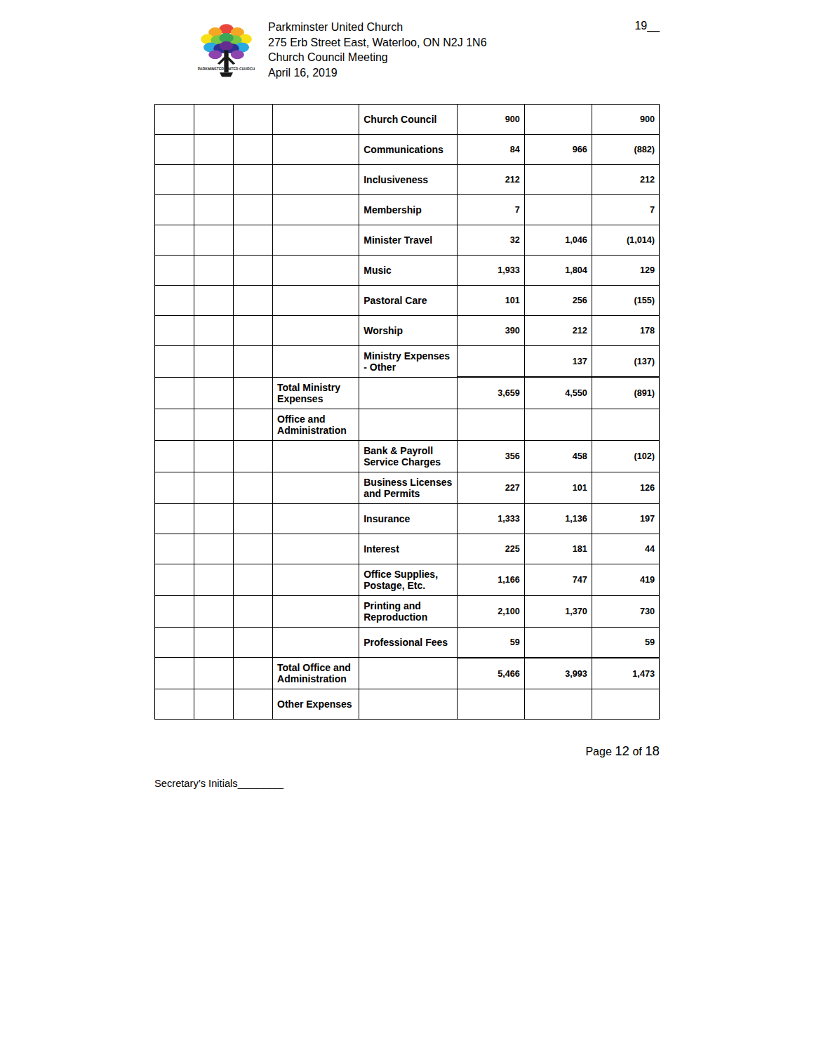PARKMINSTER UNITED CHURCH
Parkminster United Church
275 Erb Street East, Waterloo, ON N2J 1N6
Church Council Meeting
April 16, 2019
19__
| | | | | Church Council | 900 | | 900 |
| | | | | Communications | 84 | 966 | (882) |
| | | | | Inclusiveness | 212 | | 212 |
| | | | | Membership | 7 | | 7 |
| | | | | Minister Travel | 32 | 1,046 | (1,014) |
| | | | | Music | 1,933 | 1,804 | 129 |
| | | | | Pastoral Care | 101 | 256 | (155) |
| | | | | Worship | 390 | 212 | 178 |
| | | | | Ministry Expenses - Other | | 137 | (137) |
| | | | Total Ministry Expenses | | 3,659 | 4,550 | (891) |
| | | | Office and Administration | | | | |
| | | | | Bank & Payroll Service Charges | 356 | 458 | (102) |
| | | | | Business Licenses and Permits | 227 | 101 | 126 |
| | | | | Insurance | 1,333 | 1,136 | 197 |
| | | | | Interest | 225 | 181 | 44 |
| | | | | Office Supplies, Postage, Etc. | 1,166 | 747 | 419 |
| | | | | Printing and Reproduction | 2,100 | 1,370 | 730 |
| | | | | Professional Fees | 59 | | 59 |
| | | | Total Office and Administration | | 5,466 | 3,993 | 1,473 |
| | | | Other Expenses | | | | |
Page 12 of 18
Secretary’s Initials________